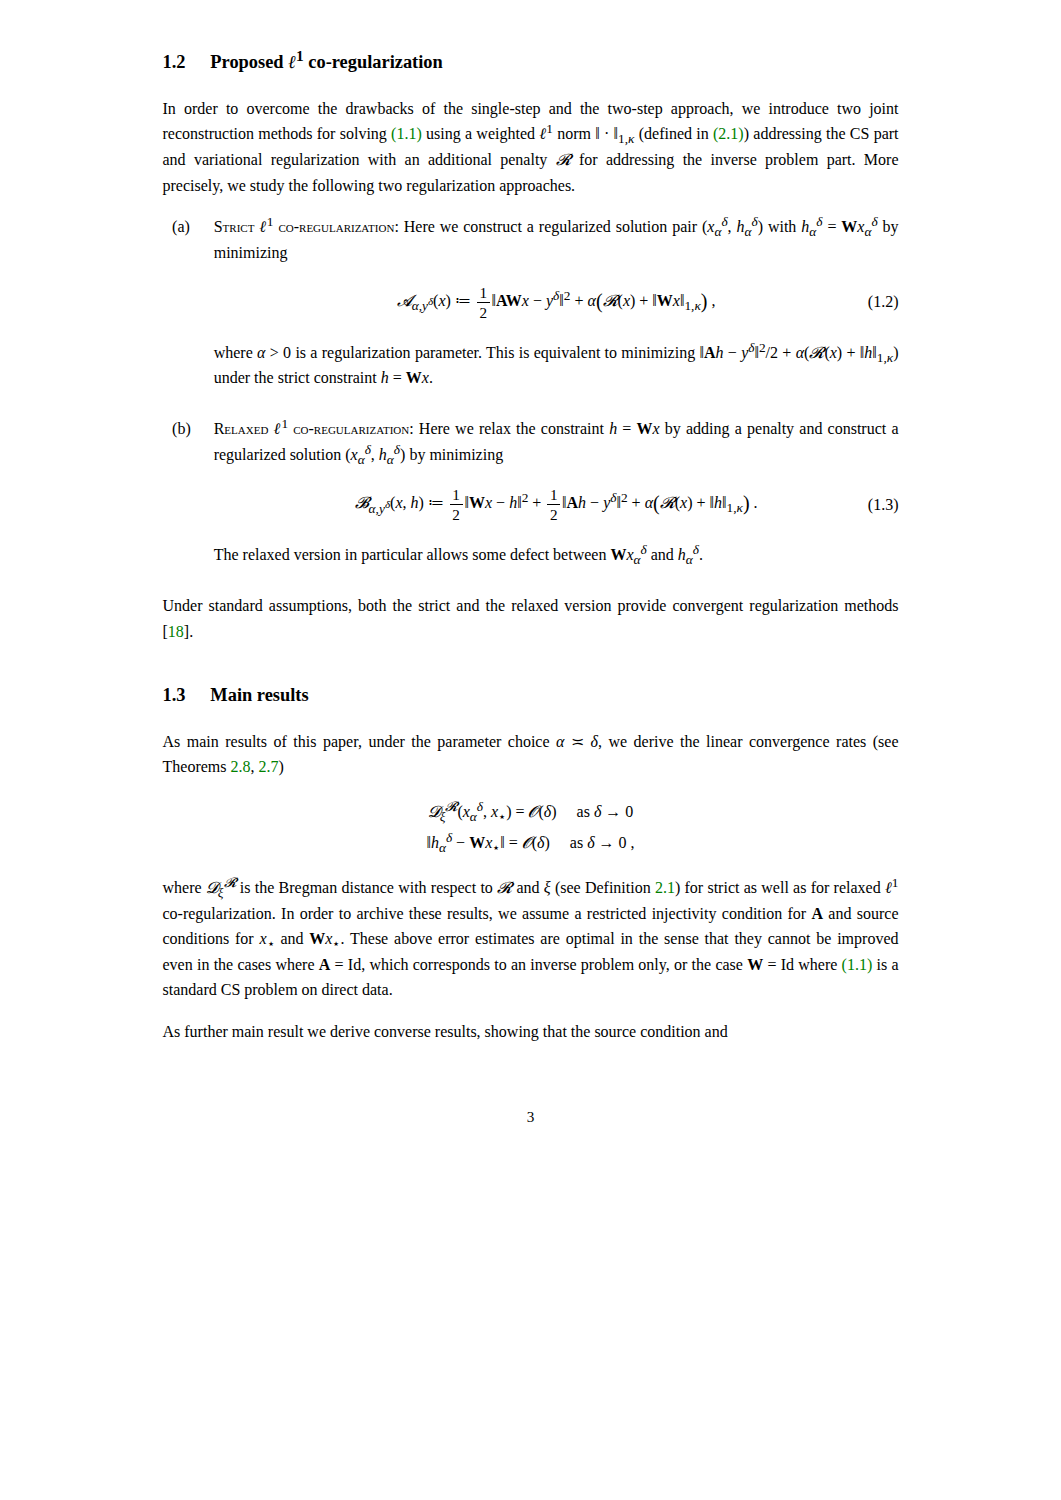1.2 Proposed ℓ1 co-regularization
In order to overcome the drawbacks of the single-step and the two-step approach, we introduce two joint reconstruction methods for solving (1.1) using a weighted ℓ1 norm ‖ · ‖1,κ (defined in (2.1)) addressing the CS part and variational regularization with an additional penalty 𝓡 for addressing the inverse problem part. More precisely, we study the following two regularization approaches.
Strict ℓ1 co-regularization: Here we construct a regularized solution pair (xαδ, hαδ) with hαδ = Wxαδ by minimizing 𝓐α,yδ(x) ≔ 12‖AW x − yδ‖2 + α(𝓡(x) + ‖Wx‖1,κ) , (1.2) where α > 0 is a regularization parameter. This is equivalent to minimizing ‖Ah − yδ‖2/2 + α(𝓡(x) + ‖h‖1,κ) under the strict constraint h = Wx.
Relaxed ℓ1 co-regularization: Here we relax the constraint h = Wx by adding a penalty and construct a regularized solution (xαδ, hαδ) by minimizing 𝓑α,yδ(x, h) ≔ 12‖Wx − h‖2 + 12‖Ah − yδ‖2 + α(𝓡(x) + ‖h‖1,κ) . (1.3)
The relaxed version in particular allows some defect between Wxαδ and hαδ.
Under standard assumptions, both the strict and the relaxed version provide convergent regularization methods [18].
1.3 Main results
As main results of this paper, under the parameter choice α ≍ δ, we derive the linear convergence rates (see Theorems 2.8, 2.7)
𝓓ξ𝓡(xαδ, x⋆) = 𝓞(δ) as δ → 0 ‖hαδ − Wx⋆‖ = 𝓞(δ) as δ → 0 ,
where 𝓓ξ𝓡 is the Bregman distance with respect to 𝓡 and ξ (see Definition 2.1) for strict as well as for relaxed ℓ1 co-regularization. In order to archive these results, we assume a restricted injectivity condition for A and source conditions for x⋆ and Wx⋆. These above error estimates are optimal in the sense that they cannot be improved even in the cases where A = Id, which corresponds to an inverse problem only, or the case W = Id where (1.1) is a standard CS problem on direct data.
As further main result we derive converse results, showing that the source condition and
3